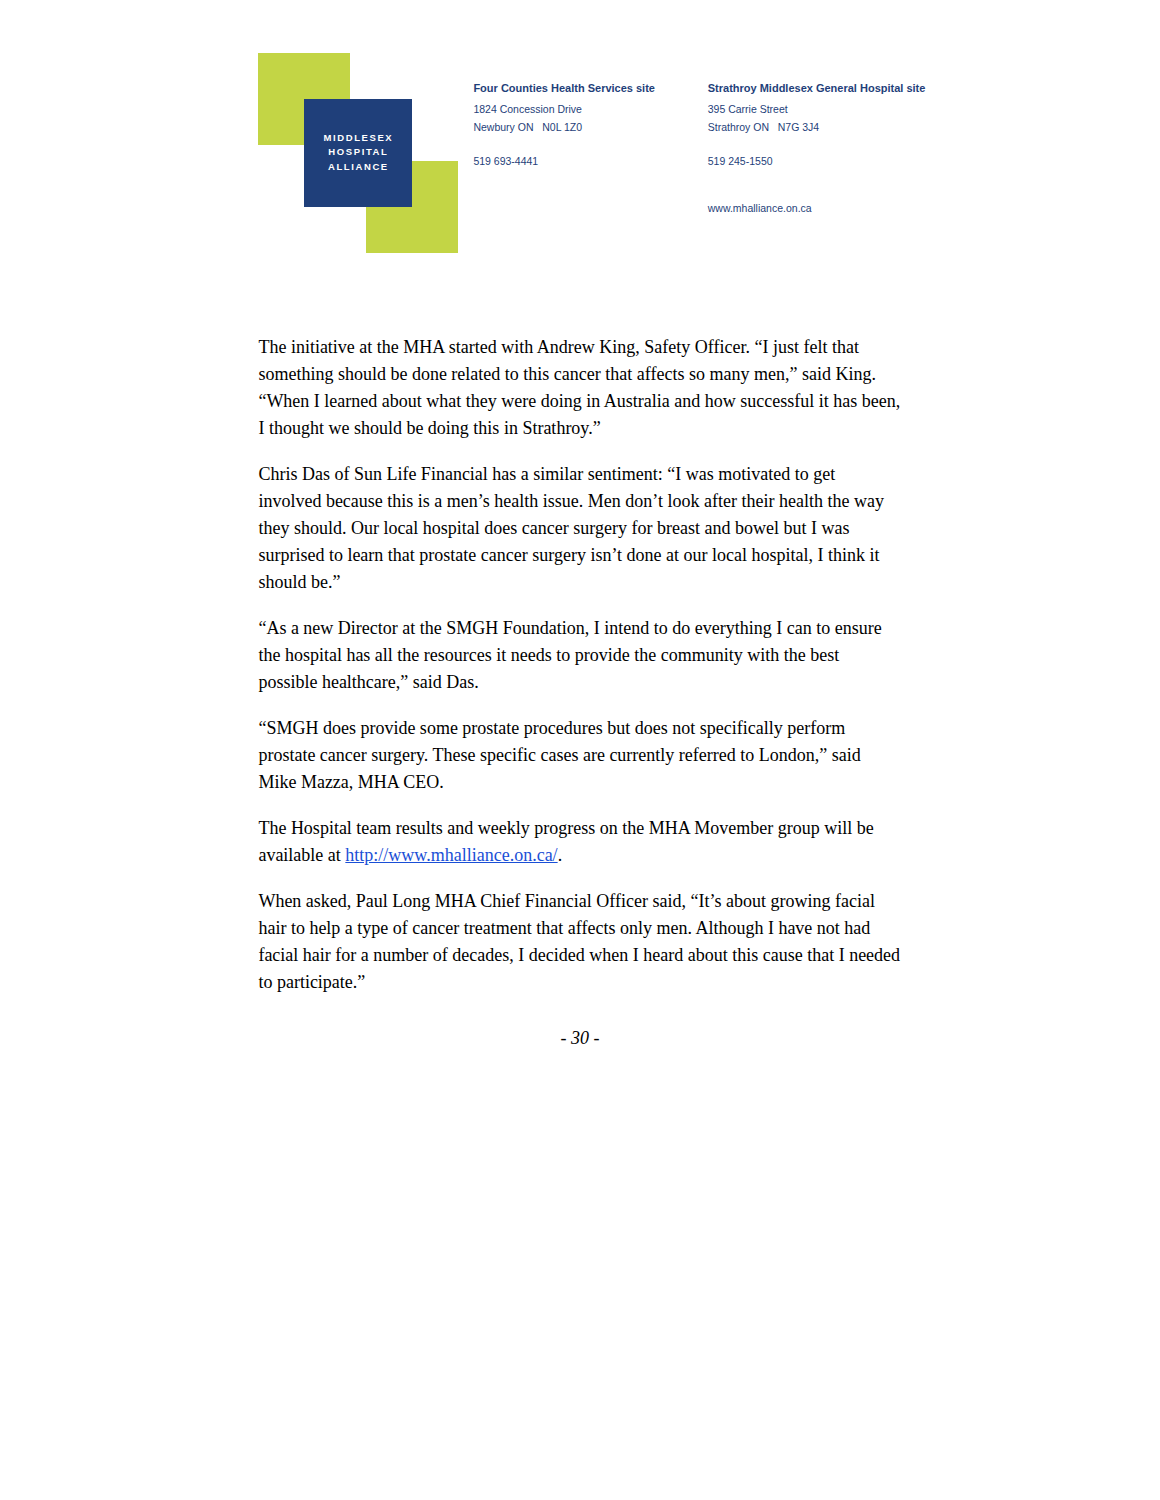MIDDLESEX HOSPITAL ALLIANCE
Four Counties Health Services site
1824 Concession Drive
Newbury ON N0L 1Z0
519 693-4441
Strathroy Middlesex General Hospital site
395 Carrie Street
Strathroy ON N7G 3J4
519 245-1550
www.mhalliance.on.ca
The initiative at the MHA started with Andrew King, Safety Officer. “I just felt that something should be done related to this cancer that affects so many men,” said King. “When I learned about what they were doing in Australia and how successful it has been, I thought we should be doing this in Strathroy.”
Chris Das of Sun Life Financial has a similar sentiment: “I was motivated to get involved because this is a men’s health issue. Men don’t look after their health the way they should. Our local hospital does cancer surgery for breast and bowel but I was surprised to learn that prostate cancer surgery isn’t done at our local hospital, I think it should be.”
“As a new Director at the SMGH Foundation, I intend to do everything I can to ensure the hospital has all the resources it needs to provide the community with the best possible healthcare,” said Das.
“SMGH does provide some prostate procedures but does not specifically perform prostate cancer surgery. These specific cases are currently referred to London,” said Mike Mazza, MHA CEO.
The Hospital team results and weekly progress on the MHA Movember group will be available at http://www.mhalliance.on.ca/.
When asked, Paul Long MHA Chief Financial Officer said, “It’s about growing facial hair to help a type of cancer treatment that affects only men. Although I have not had facial hair for a number of decades, I decided when I heard about this cause that I needed to participate.”
- 30 -